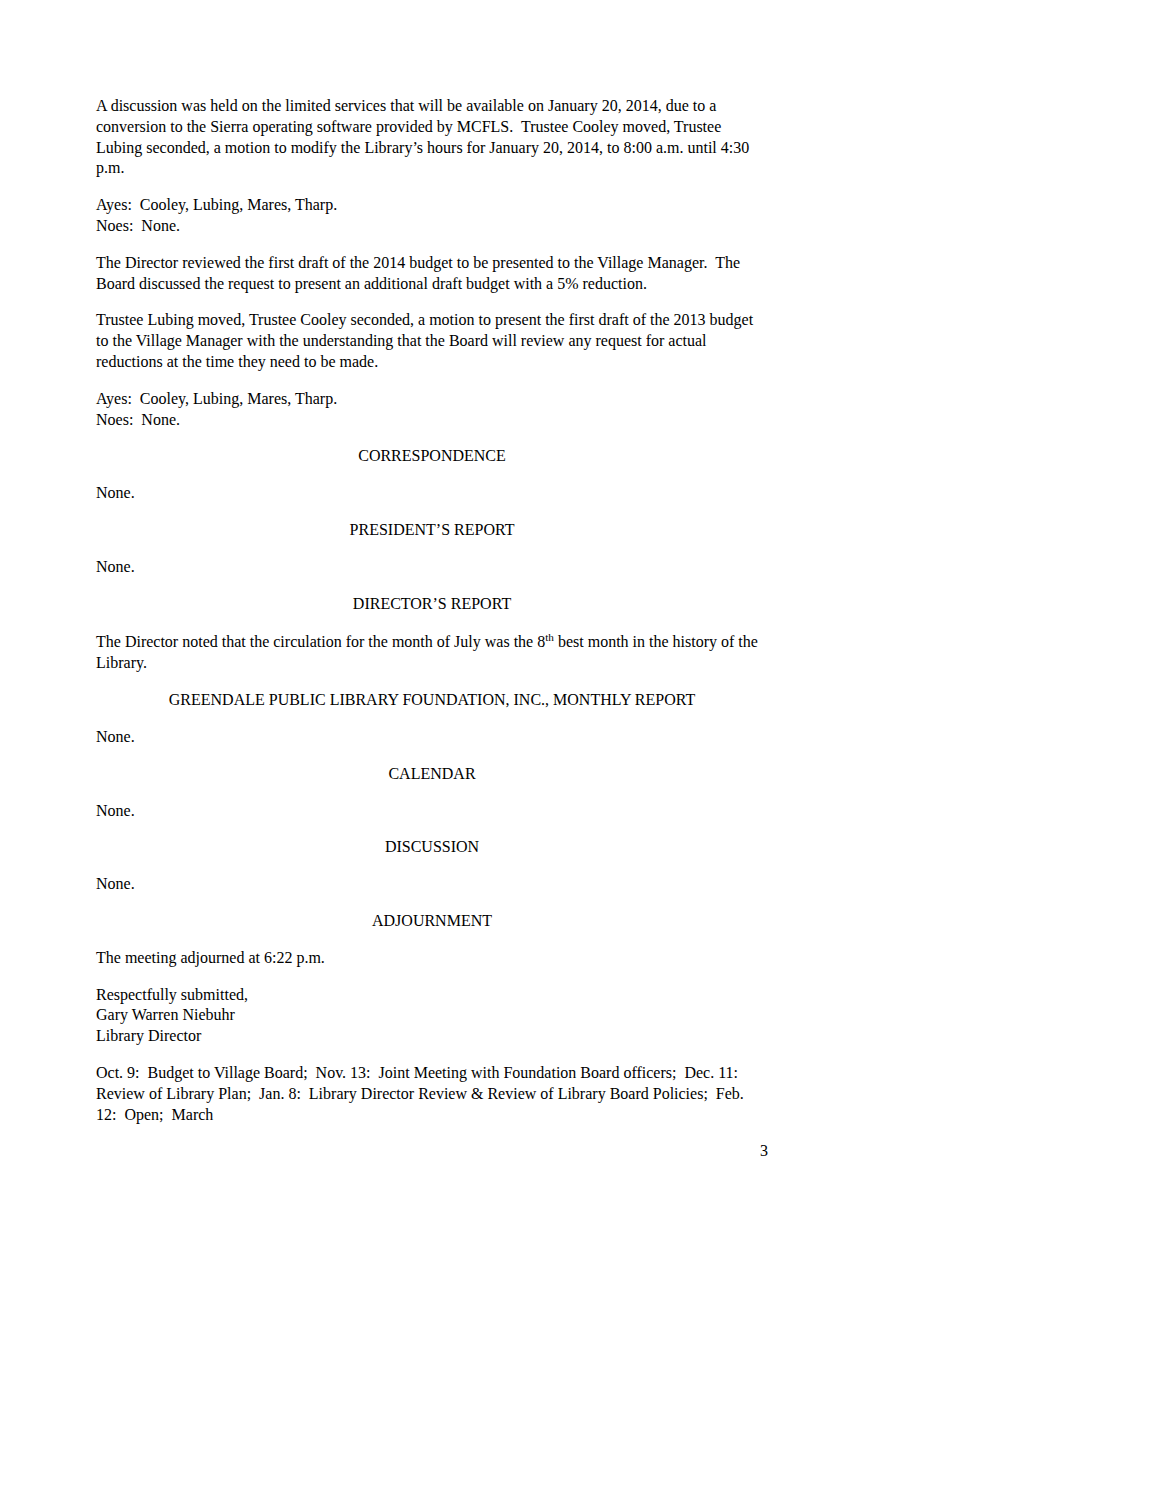A discussion was held on the limited services that will be available on January 20, 2014, due to a conversion to the Sierra operating software provided by MCFLS. Trustee Cooley moved, Trustee Lubing seconded, a motion to modify the Library’s hours for January 20, 2014, to 8:00 a.m. until 4:30 p.m.
Ayes: Cooley, Lubing, Mares, Tharp.
Noes: None.
The Director reviewed the first draft of the 2014 budget to be presented to the Village Manager. The Board discussed the request to present an additional draft budget with a 5% reduction.
Trustee Lubing moved, Trustee Cooley seconded, a motion to present the first draft of the 2013 budget to the Village Manager with the understanding that the Board will review any request for actual reductions at the time they need to be made.
Ayes: Cooley, Lubing, Mares, Tharp.
Noes: None.
CORRESPONDENCE
None.
PRESIDENT’S REPORT
None.
DIRECTOR’S REPORT
The Director noted that the circulation for the month of July was the 8th best month in the history of the Library.
GREENDALE PUBLIC LIBRARY FOUNDATION, INC., MONTHLY REPORT
None.
CALENDAR
None.
DISCUSSION
None.
ADJOURNMENT
The meeting adjourned at 6:22 p.m.
Respectfully submitted,
Gary Warren Niebuhr
Library Director
Oct. 9: Budget to Village Board; Nov. 13: Joint Meeting with Foundation Board officers; Dec. 11: Review of Library Plan; Jan. 8: Library Director Review & Review of Library Board Policies; Feb. 12: Open; March
3